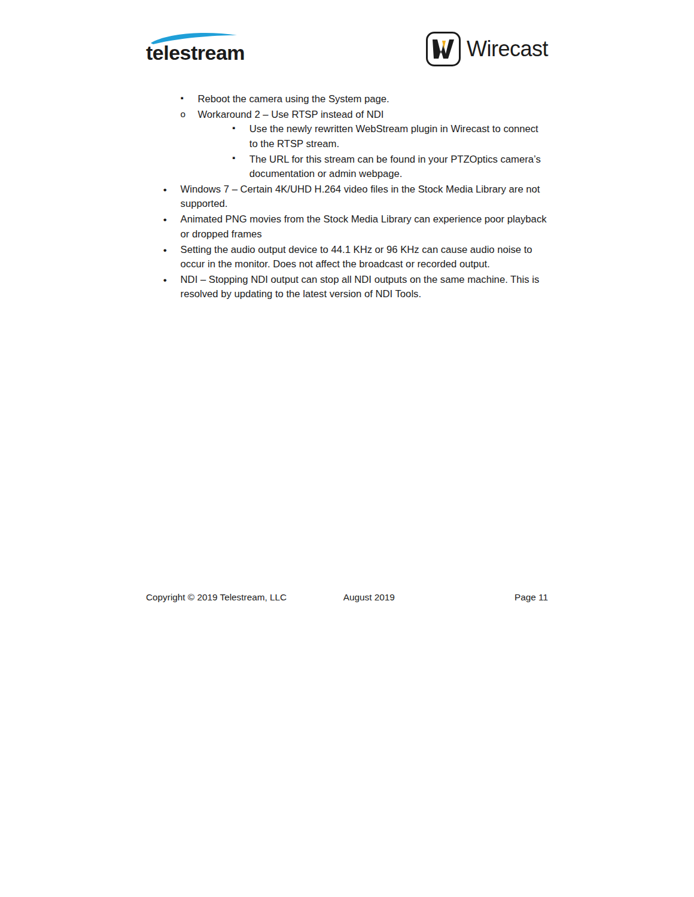telestream
Wirecast
Reboot the camera using the System page.
Workaround 2 – Use RTSP instead of NDI
Use the newly rewritten WebStream plugin in Wirecast to connect to the RTSP stream.
The URL for this stream can be found in your PTZOptics camera’s documentation or admin webpage.
Windows 7 – Certain 4K/UHD H.264 video files in the Stock Media Library are not supported.
Animated PNG movies from the Stock Media Library can experience poor playback or dropped frames
Setting the audio output device to 44.1 KHz or 96 KHz can cause audio noise to occur in the monitor. Does not affect the broadcast or recorded output.
NDI – Stopping NDI output can stop all NDI outputs on the same machine. This is resolved by updating to the latest version of NDI Tools.
Copyright © 2019 Telestream, LLC
August 2019
Page 11